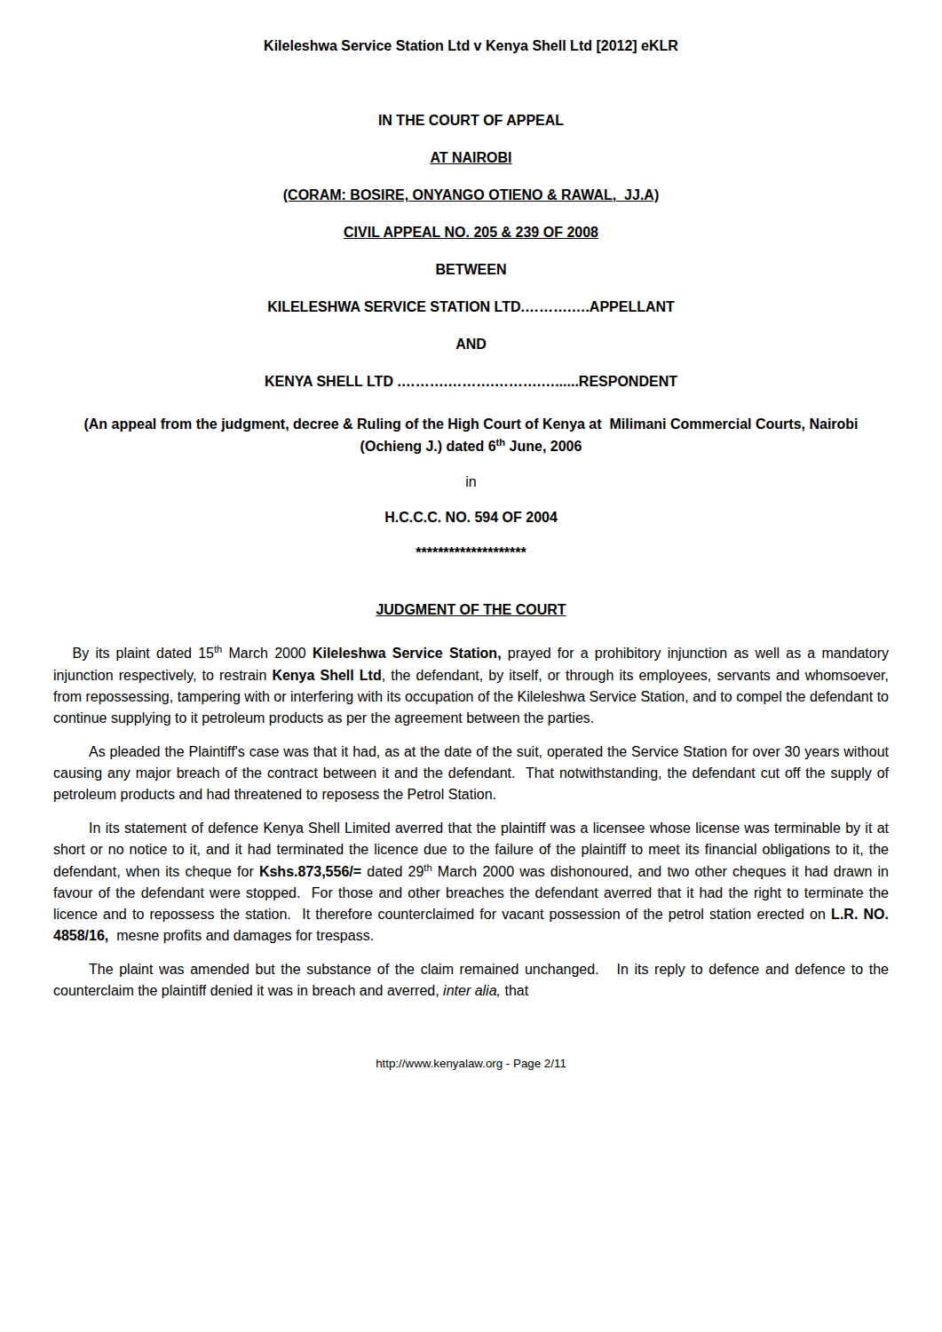Kileleshwa Service Station Ltd v Kenya Shell Ltd [2012] eKLR
IN THE COURT OF APPEAL
AT NAIROBI
(CORAM: BOSIRE, ONYANGO OTIENO & RAWAL, JJ.A)
CIVIL APPEAL NO. 205 & 239 OF 2008
BETWEEN
KILELESHWA SERVICE STATION LTD.……….….APPELLANT
AND
KENYA SHELL LTD .……….……….……….…......RESPONDENT
(An appeal from the judgment, decree & Ruling of the High Court of Kenya at Milimani Commercial Courts, Nairobi (Ochieng J.) dated 6th June, 2006
in
H.C.C.C. NO. 594 OF 2004
********************
JUDGMENT OF THE COURT
By its plaint dated 15th March 2000 Kileleshwa Service Station, prayed for a prohibitory injunction as well as a mandatory injunction respectively, to restrain Kenya Shell Ltd, the defendant, by itself, or through its employees, servants and whomsoever, from repossessing, tampering with or interfering with its occupation of the Kileleshwa Service Station, and to compel the defendant to continue supplying to it petroleum products as per the agreement between the parties.
As pleaded the Plaintiff's case was that it had, as at the date of the suit, operated the Service Station for over 30 years without causing any major breach of the contract between it and the defendant. That notwithstanding, the defendant cut off the supply of petroleum products and had threatened to reposess the Petrol Station.
In its statement of defence Kenya Shell Limited averred that the plaintiff was a licensee whose license was terminable by it at short or no notice to it, and it had terminated the licence due to the failure of the plaintiff to meet its financial obligations to it, the defendant, when its cheque for Kshs.873,556/= dated 29th March 2000 was dishonoured, and two other cheques it had drawn in favour of the defendant were stopped. For those and other breaches the defendant averred that it had the right to terminate the licence and to repossess the station. It therefore counterclaimed for vacant possession of the petrol station erected on L.R. NO. 4858/16, mesne profits and damages for trespass.
The plaint was amended but the substance of the claim remained unchanged. In its reply to defence and defence to the counterclaim the plaintiff denied it was in breach and averred, inter alia, that
http://www.kenyalaw.org - Page 2/11